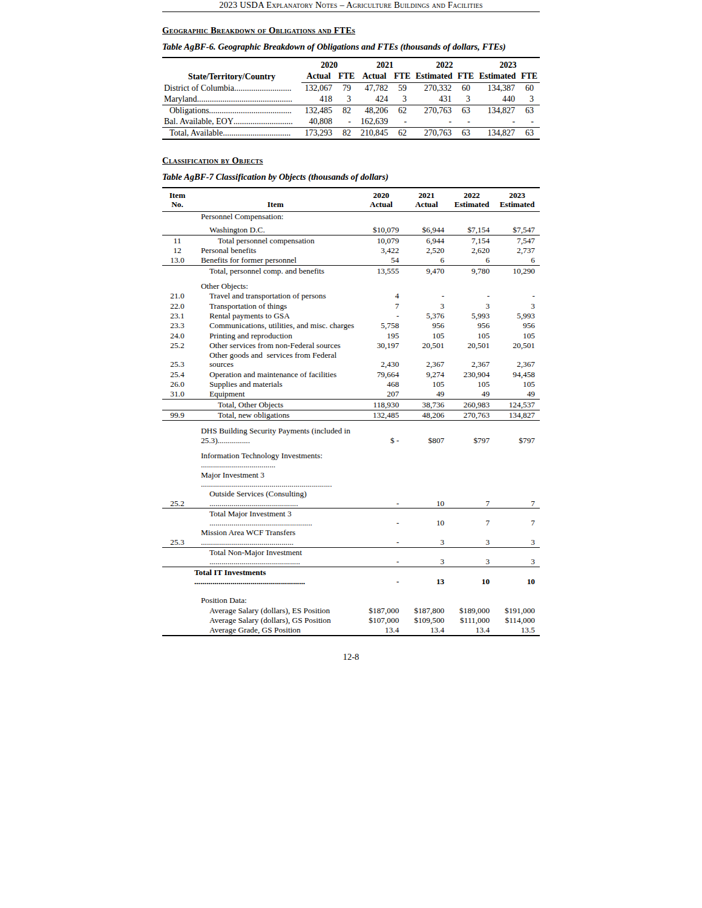2023 USDA Explanatory Notes – Agriculture Buildings and Facilities
Geographic Breakdown of Obligations and FTEs
Table AgBF-6. Geographic Breakdown of Obligations and FTEs (thousands of dollars, FTEs)
| State/Territory/Country | 2020 | 2021 | 2022 | 2023 |
| --- | --- | --- | --- | --- |
| Actual | FTE | Actual | FTE | Estimated | FTE | Estimated | FTE |
| District of Columbia ........................... | 132,067 | 79 | 47,782 | 59 | 270,332 | 60 | 134,387 | 60 |
| Maryland ............................................. | 418 | 3 | 424 | 3 | 431 | 3 | 440 | 3 |
| Obligations ....................................... | 132,485 | 82 | 48,206 | 62 | 270,763 | 63 | 134,827 | 63 |
| Bal. Available, EOY ............................ | 40,808 | - | 162,639 | - | - | - | - | - |
| Total, Available ................................ | 173,293 | 82 | 210,845 | 62 | 270,763 | 63 | 134,827 | 63 |
Classification by Objects
Table AgBF-7 Classification by Objects (thousands of dollars)
| Item No. | Item | 2020 Actual | 2021 Actual | 2022 Estimated | 2023 Estimated |
| --- | --- | --- | --- | --- | --- |
| | Personnel Compensation: | | | | |
| | Washington D.C. | $10,079 | $6,944 | $7,154 | $7,547 |
| 11 | Total personnel compensation | 10,079 | 6,944 | 7,154 | 7,547 |
| 12 | Personal benefits | 3,422 | 2,520 | 2,620 | 2,737 |
| 13.0 | Benefits for former personnel | 54 | 6 | 6 | 6 |
| | Total, personnel comp. and benefits | 13,555 | 9,470 | 9,780 | 10,290 |
| | Other Objects: | | | | |
| 21.0 | Travel and transportation of persons | 4 | - | - | - |
| 22.0 | Transportation of things | 7 | 3 | 3 | 3 |
| 23.1 | Rental payments to GSA | - | 5,376 | 5,993 | 5,993 |
| 23.3 | Communications, utilities, and misc. charges | 5,758 | 956 | 956 | 956 |
| 24.0 | Printing and reproduction | 195 | 105 | 105 | 105 |
| 25.2 | Other services from non-Federal sources | 30,197 | 20,501 | 20,501 | 20,501 |
| 25.3 | Other goods and services from Federal sources | 2,430 | 2,367 | 2,367 | 2,367 |
| 25.4 | Operation and maintenance of facilities | 79,664 | 9,274 | 230,904 | 94,458 |
| 26.0 | Supplies and materials | 468 | 105 | 105 | 105 |
| 31.0 | Equipment | 207 | 49 | 49 | 49 |
| | Total, Other Objects | 118,930 | 38,736 | 260,983 | 124,537 |
| 99.9 | Total, new obligations | 132,485 | 48,206 | 270,763 | 134,827 |
| | DHS Building Security Payments (included in 25.3) ................ | $ - | $807 | $797 | $797 |
| | Information Technology Investments: ..................................... | | | | |
| | Major Investment 3 ................................................................. | | | | |
| 25.2 | Outside Services (Consulting) ............................................ | - | 10 | 7 | 7 |
| | Total Major Investment 3 ................................................... | - | 10 | 7 | 7 |
| 25.3 | Mission Area WCF Transfers .............................................. | - | 3 | 3 | 3 |
| | Total Non-Major Investment ............................................. | - | 3 | 3 | 3 |
| | Total IT Investments ....................................................... | - | 13 | 10 | 10 |
| | Position Data: | | | | |
| | Average Salary (dollars), ES Position | $187,000 | $187,800 | $189,000 | $191,000 |
| | Average Salary (dollars), GS Position | $107,000 | $109,500 | $111,000 | $114,000 |
| | Average Grade, GS Position | 13.4 | 13.4 | 13.4 | 13.5 |
12-8